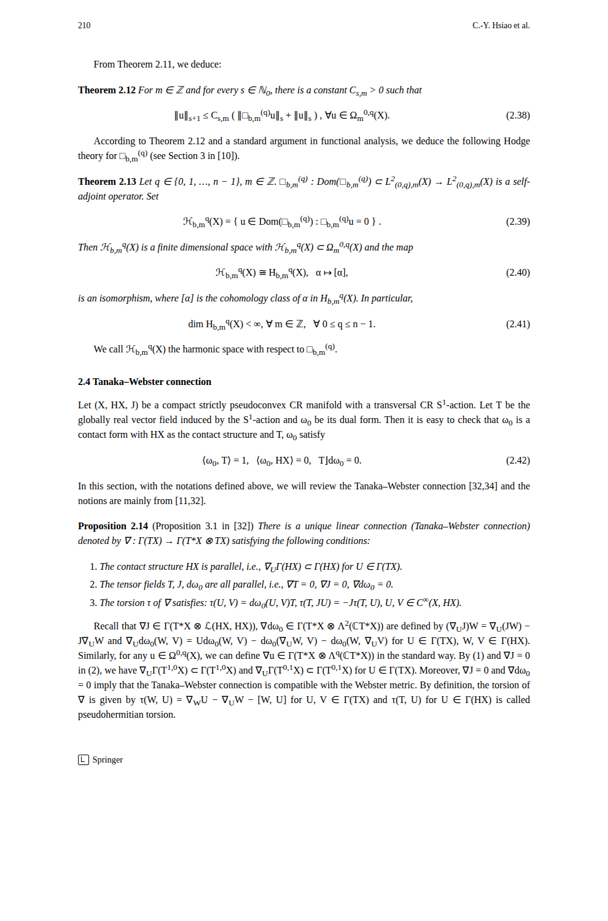210 C.-Y. Hsiao et al.
From Theorem 2.11, we deduce:
Theorem 2.12 For m ∈ ℤ and for every s ∈ ℕ0, there is a constant Cs,m > 0 such that
∥u∥s+1 ≤ Cs,m ( ∥□b,m(q)u∥s + ∥u∥s ) , ∀u ∈ Ωm0,q(X). (2.38)
According to Theorem 2.12 and a standard argument in functional analysis, we deduce the following Hodge theory for □b,m(q) (see Section 3 in [10]).
Theorem 2.13 Let q ∈ {0, 1, …, n − 1}, m ∈ ℤ. □b,m(q) : Dom(□b,m(q)) ⊂ L2(0,q),m(X) → L2(0,q),m(X) is a self-adjoint operator. Set
ℋb,mq(X) = { u ∈ Dom(□b,m(q)) : □b,m(q)u = 0 } . (2.39)
Then ℋb,mq(X) is a finite dimensional space with ℋb,mq(X) ⊂ Ωm0,q(X) and the map
ℋb,mq(X) ≅ Hb,mq(X), α ↦ [α], (2.40)
is an isomorphism, where [α] is the cohomology class of α in Hb,mq(X). In particular,
dim Hb,mq(X) < ∞, ∀ m ∈ ℤ, ∀ 0 ≤ q ≤ n − 1. (2.41)
We call ℋb,mq(X) the harmonic space with respect to □b,m(q).
2.4 Tanaka–Webster connection
Let (X, HX, J) be a compact strictly pseudoconvex CR manifold with a transversal CR S1-action. Let T be the globally real vector field induced by the S1-action and ω0 be its dual form. Then it is easy to check that ω0 is a contact form with HX as the contact structure and T, ω0 satisfy
⟨ω0, T⟩ = 1, ⟨ω0, HX⟩ = 0, T⌋dω0 = 0. (2.42)
In this section, with the notations defined above, we will review the Tanaka–Webster connection [32,34] and the notions are mainly from [11,32].
Proposition 2.14 (Proposition 3.1 in [32]) There is a unique linear connection (Tanaka–Webster connection) denoted by ∇ : Γ(TX) → Γ(T*X ⊗ TX) satisfying the following conditions:
The contact structure HX is parallel, i.e., ∇UΓ(HX) ⊂ Γ(HX) for U ∈ Γ(TX).
The tensor fields T, J, dω0 are all parallel, i.e., ∇T = 0, ∇J = 0, ∇dω0 = 0.
The torsion τ of ∇ satisfies: τ(U, V) = dω0(U, V)T, τ(T, JU) = −Jτ(T, U), U, V ∈ C∞(X, HX).
Recall that ∇J ∈ Γ(T*X ⊗ ℒ(HX, HX)), ∇dω0 ∈ Γ(T*X ⊗ Λ2(ℂT*X)) are defined by (∇UJ)W = ∇U(JW) − J∇UW and ∇Udω0(W, V) = Udω0(W, V) − dω0(∇UW, V) − dω0(W, ∇UV) for U ∈ Γ(TX), W, V ∈ Γ(HX). Similarly, for any u ∈ Ω0,q(X), we can define ∇u ∈ Γ(T*X ⊗ Λq(ℂT*X)) in the standard way. By (1) and ∇J = 0 in (2), we have ∇UΓ(T1,0X) ⊂ Γ(T1,0X) and ∇UΓ(T0,1X) ⊂ Γ(T0,1X) for U ∈ Γ(TX). Moreover, ∇J = 0 and ∇dω0 = 0 imply that the Tanaka–Webster connection is compatible with the Webster metric. By definition, the torsion of ∇ is given by τ(W, U) = ∇WU − ∇UW − [W, U] for U, V ∈ Γ(TX) and τ(T, U) for U ∈ Γ(HX) is called pseudohermitian torsion.
Springer